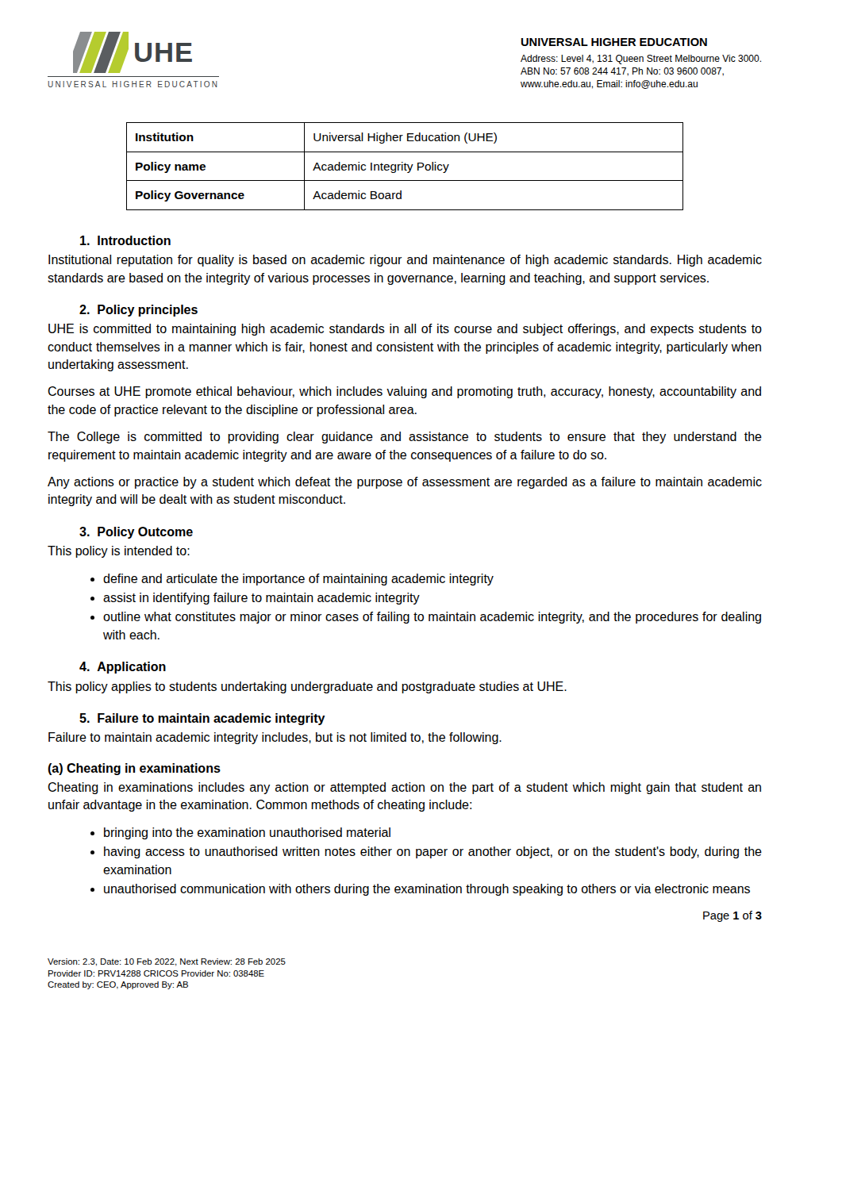UHE
UNIVERSAL HIGHER EDUCATION
UNIVERSAL HIGHER EDUCATION
Address: Level 4, 131 Queen Street Melbourne Vic 3000.
ABN No: 57 608 244 417, Ph No: 03 9600 0087,
www.uhe.edu.au, Email: info@uhe.edu.au
| Institution | Universal Higher Education (UHE) |
| Policy name | Academic Integrity Policy |
| Policy Governance | Academic Board |
1. Introduction
Institutional reputation for quality is based on academic rigour and maintenance of high academic standards. High academic standards are based on the integrity of various processes in governance, learning and teaching, and support services.
2. Policy principles
UHE is committed to maintaining high academic standards in all of its course and subject offerings, and expects students to conduct themselves in a manner which is fair, honest and consistent with the principles of academic integrity, particularly when undertaking assessment.
Courses at UHE promote ethical behaviour, which includes valuing and promoting truth, accuracy, honesty, accountability and the code of practice relevant to the discipline or professional area.
The College is committed to providing clear guidance and assistance to students to ensure that they understand the requirement to maintain academic integrity and are aware of the consequences of a failure to do so.
Any actions or practice by a student which defeat the purpose of assessment are regarded as a failure to maintain academic integrity and will be dealt with as student misconduct.
3. Policy Outcome
This policy is intended to:
define and articulate the importance of maintaining academic integrity
assist in identifying failure to maintain academic integrity
outline what constitutes major or minor cases of failing to maintain academic integrity, and the procedures for dealing with each.
4. Application
This policy applies to students undertaking undergraduate and postgraduate studies at UHE.
5. Failure to maintain academic integrity
Failure to maintain academic integrity includes, but is not limited to, the following.
(a) Cheating in examinations
Cheating in examinations includes any action or attempted action on the part of a student which might gain that student an unfair advantage in the examination. Common methods of cheating include:
bringing into the examination unauthorised material
having access to unauthorised written notes either on paper or another object, or on the student's body, during the examination
unauthorised communication with others during the examination through speaking to others or via electronic means
Page 1 of 3
Version: 2.3, Date: 10 Feb 2022, Next Review: 28 Feb 2025
Provider ID: PRV14288 CRICOS Provider No: 03848E
Created by: CEO, Approved By: AB